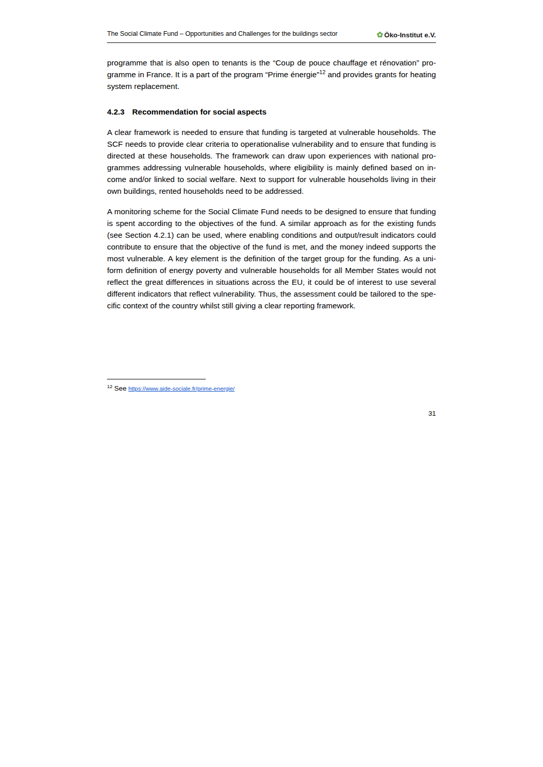The Social Climate Fund – Opportunities and Challenges for the buildings sector
✿Öko-Institut e.V.
programme that is also open to tenants is the “Coup de pouce chauffage et rénovation” programme in France. It is a part of the program “Prime énergie”12 and provides grants for heating system replacement.
4.2.3 Recommendation for social aspects
A clear framework is needed to ensure that funding is targeted at vulnerable households. The SCF needs to provide clear criteria to operationalise vulnerability and to ensure that funding is directed at these households. The framework can draw upon experiences with national programmes addressing vulnerable households, where eligibility is mainly defined based on income and/or linked to social welfare. Next to support for vulnerable households living in their own buildings, rented households need to be addressed.
A monitoring scheme for the Social Climate Fund needs to be designed to ensure that funding is spent according to the objectives of the fund. A similar approach as for the existing funds (see Section 4.2.1) can be used, where enabling conditions and output/result indicators could contribute to ensure that the objective of the fund is met, and the money indeed supports the most vulnerable. A key element is the definition of the target group for the funding. As a uniform definition of energy poverty and vulnerable households for all Member States would not reflect the great differences in situations across the EU, it could be of interest to use several different indicators that reflect vulnerability. Thus, the assessment could be tailored to the specific context of the country whilst still giving a clear reporting framework.
12 See https://www.aide-sociale.fr/prime-energie/
31